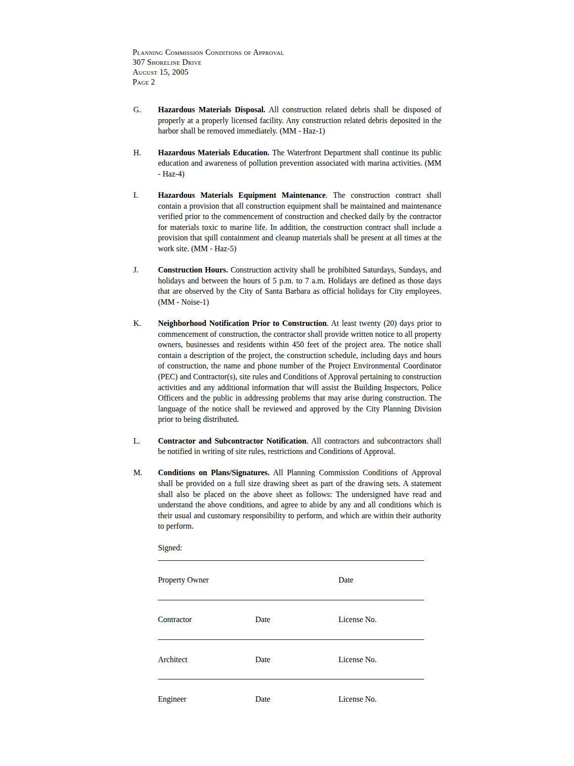Planning Commission Conditions of Approval
307 Shoreline Drive
August 15, 2005
Page 2
G.
Hazardous Materials Disposal. All construction related debris shall be disposed of properly at a properly licensed facility. Any construction related debris deposited in the harbor shall be removed immediately. (MM - Haz-1)
H.
Hazardous Materials Education. The Waterfront Department shall continue its public education and awareness of pollution prevention associated with marina activities. (MM - Haz-4)
I.
Hazardous Materials Equipment Maintenance. The construction contract shall contain a provision that all construction equipment shall be maintained and maintenance verified prior to the commencement of construction and checked daily by the contractor for materials toxic to marine life. In addition, the construction contract shall include a provision that spill containment and cleanup materials shall be present at all times at the work site. (MM - Haz-5)
J.
Construction Hours. Construction activity shall be prohibited Saturdays, Sundays, and holidays and between the hours of 5 p.m. to 7 a.m. Holidays are defined as those days that are observed by the City of Santa Barbara as official holidays for City employees. (MM - Noise-1)
K.
Neighborhood Notification Prior to Construction. At least twenty (20) days prior to commencement of construction, the contractor shall provide written notice to all property owners, businesses and residents within 450 feet of the project area. The notice shall contain a description of the project, the construction schedule, including days and hours of construction, the name and phone number of the Project Environmental Coordinator (PEC) and Contractor(s), site rules and Conditions of Approval pertaining to construction activities and any additional information that will assist the Building Inspectors, Police Officers and the public in addressing problems that may arise during construction. The language of the notice shall be reviewed and approved by the City Planning Division prior to being distributed.
L.
Contractor and Subcontractor Notification. All contractors and subcontractors shall be notified in writing of site rules, restrictions and Conditions of Approval.
M.
Conditions on Plans/Signatures. All Planning Commission Conditions of Approval shall be provided on a full size drawing sheet as part of the drawing sets. A statement shall also be placed on the above sheet as follows: The undersigned have read and understand the above conditions, and agree to abide by any and all conditions which is their usual and customary responsibility to perform, and which are within their authority to perform.
Signed:
| Property Owner | | Date |
| Contractor | Date | License No. |
| Architect | Date | License No. |
| Engineer | Date | License No. |